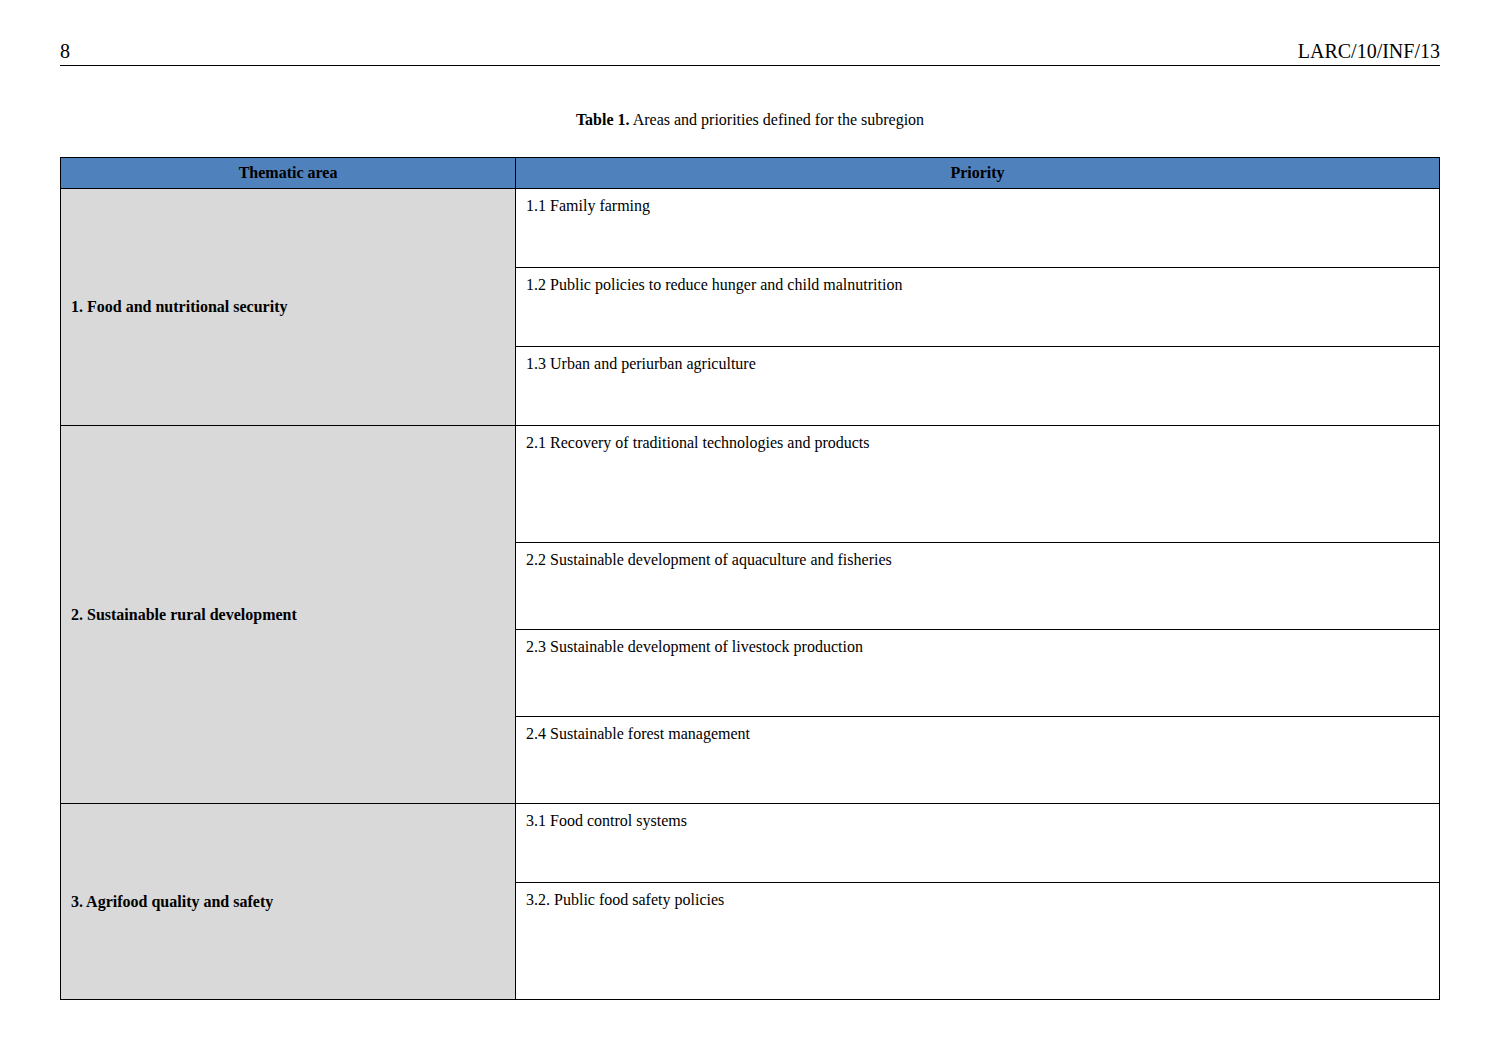8 LARC/10/INF/13
Table 1. Areas and priorities defined for the subregion
| Thematic area | Priority |
| --- | --- |
| 1. Food and nutritional security | 1.1 Family farming |
| 1.2 Public policies to reduce hunger and child malnutrition |
| 1.3 Urban and periurban agriculture |
| 2. Sustainable rural development | 2.1 Recovery of traditional technologies and products |
| 2.2 Sustainable development of aquaculture and fisheries |
| 2.3 Sustainable development of livestock production |
| 2.4 Sustainable forest management |
| 3. Agrifood quality and safety | 3.1 Food control systems |
| 3.2. Public food safety policies |